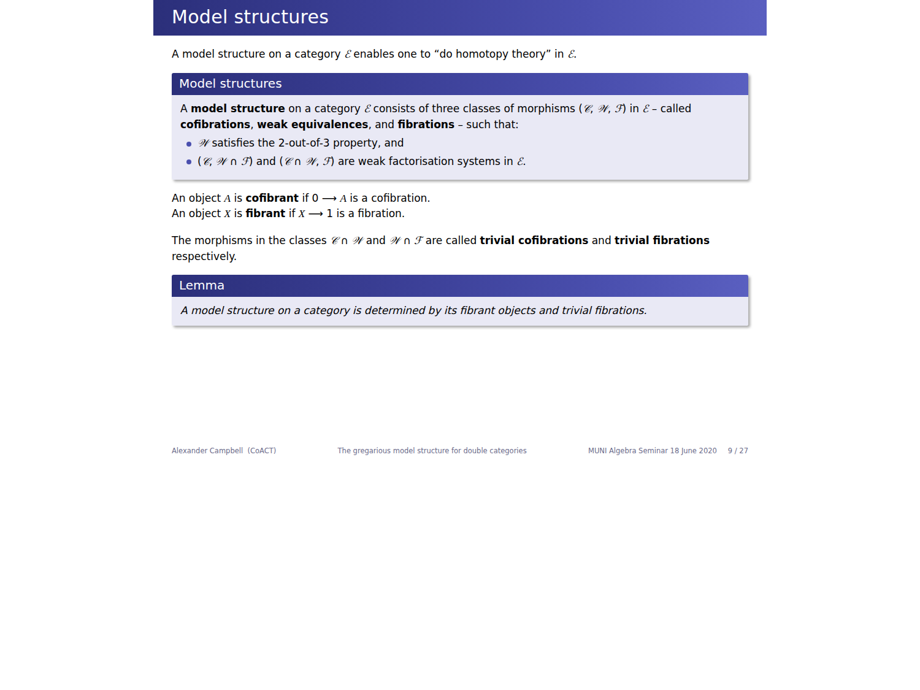Model structures
A model structure on a category ℰ enables one to “do homotopy theory” in ℰ.
Model structures
A model structure on a category ℰ consists of three classes of morphisms (𝒞, 𝒲, ℱ) in ℰ – called cofibrations, weak equivalences, and fibrations – such that:
𝒲 satisfies the 2-out-of-3 property, and
(𝒞, 𝒲 ∩ ℱ) and (𝒞 ∩ 𝒲, ℱ) are weak factorisation systems in ℰ.
An object A is cofibrant if 0 ⟶ A is a cofibration.
An object X is fibrant if X ⟶ 1 is a fibration.
The morphisms in the classes 𝒞 ∩ 𝒲 and 𝒲 ∩ ℱ are called trivial cofibrations and trivial fibrations respectively.
Lemma
A model structure on a category is determined by its fibrant objects and trivial fibrations.
Alexander Campbell (CoACT)
The gregarious model structure for double categories
MUNI Algebra Seminar 18 June 2020 9 / 27